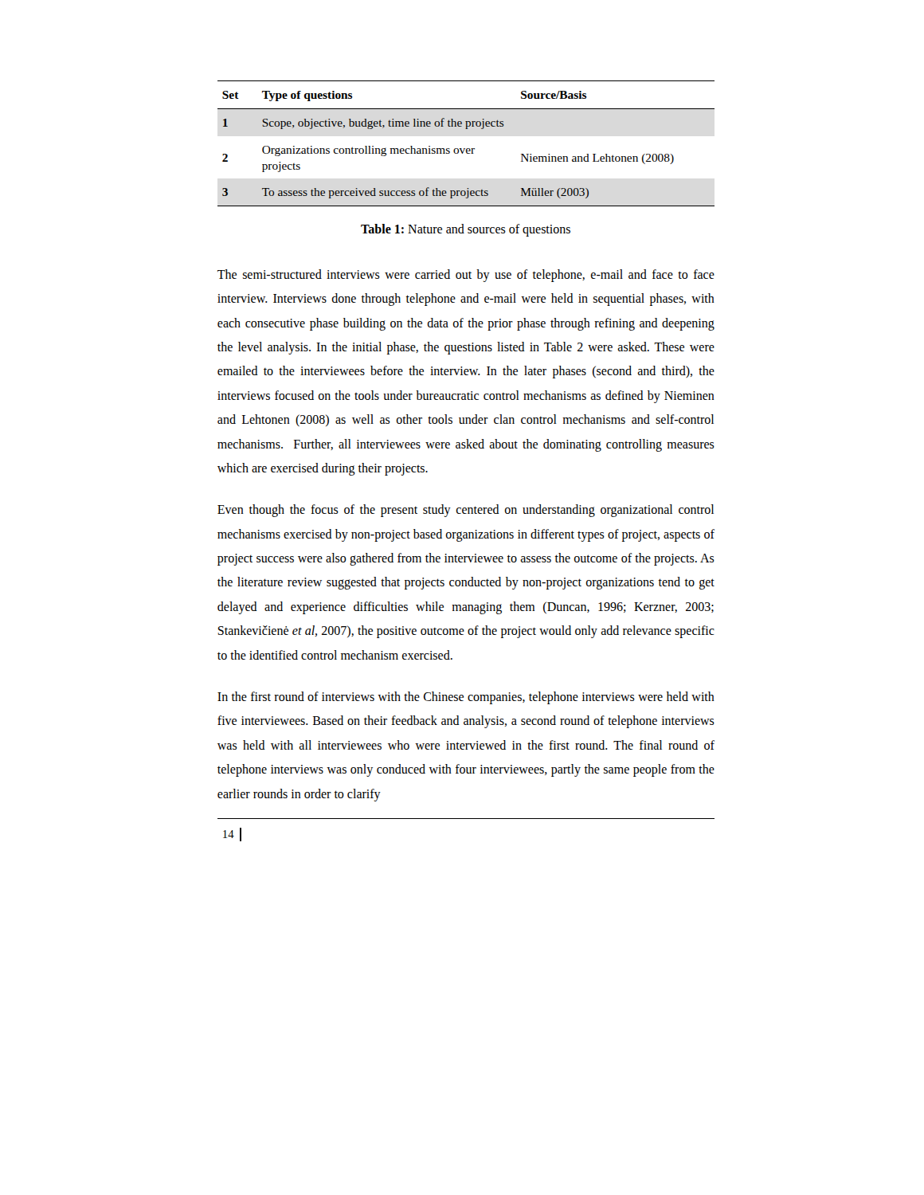| Set | Type of questions | Source/Basis |
| --- | --- | --- |
| 1 | Scope, objective, budget, time line of the projects | |
| 2 | Organizations controlling mechanisms over projects | Nieminen and Lehtonen (2008) |
| 3 | To assess the perceived success of the projects | Müller (2003) |
Table 1: Nature and sources of questions
The semi-structured interviews were carried out by use of telephone, e-mail and face to face interview. Interviews done through telephone and e-mail were held in sequential phases, with each consecutive phase building on the data of the prior phase through refining and deepening the level analysis. In the initial phase, the questions listed in Table 2 were asked. These were emailed to the interviewees before the interview. In the later phases (second and third), the interviews focused on the tools under bureaucratic control mechanisms as defined by Nieminen and Lehtonen (2008) as well as other tools under clan control mechanisms and self-control mechanisms. Further, all interviewees were asked about the dominating controlling measures which are exercised during their projects.
Even though the focus of the present study centered on understanding organizational control mechanisms exercised by non-project based organizations in different types of project, aspects of project success were also gathered from the interviewee to assess the outcome of the projects. As the literature review suggested that projects conducted by non-project organizations tend to get delayed and experience difficulties while managing them (Duncan, 1996; Kerzner, 2003; Stankevičienė et al, 2007), the positive outcome of the project would only add relevance specific to the identified control mechanism exercised.
In the first round of interviews with the Chinese companies, telephone interviews were held with five interviewees. Based on their feedback and analysis, a second round of telephone interviews was held with all interviewees who were interviewed in the first round. The final round of telephone interviews was only conduced with four interviewees, partly the same people from the earlier rounds in order to clarify
14